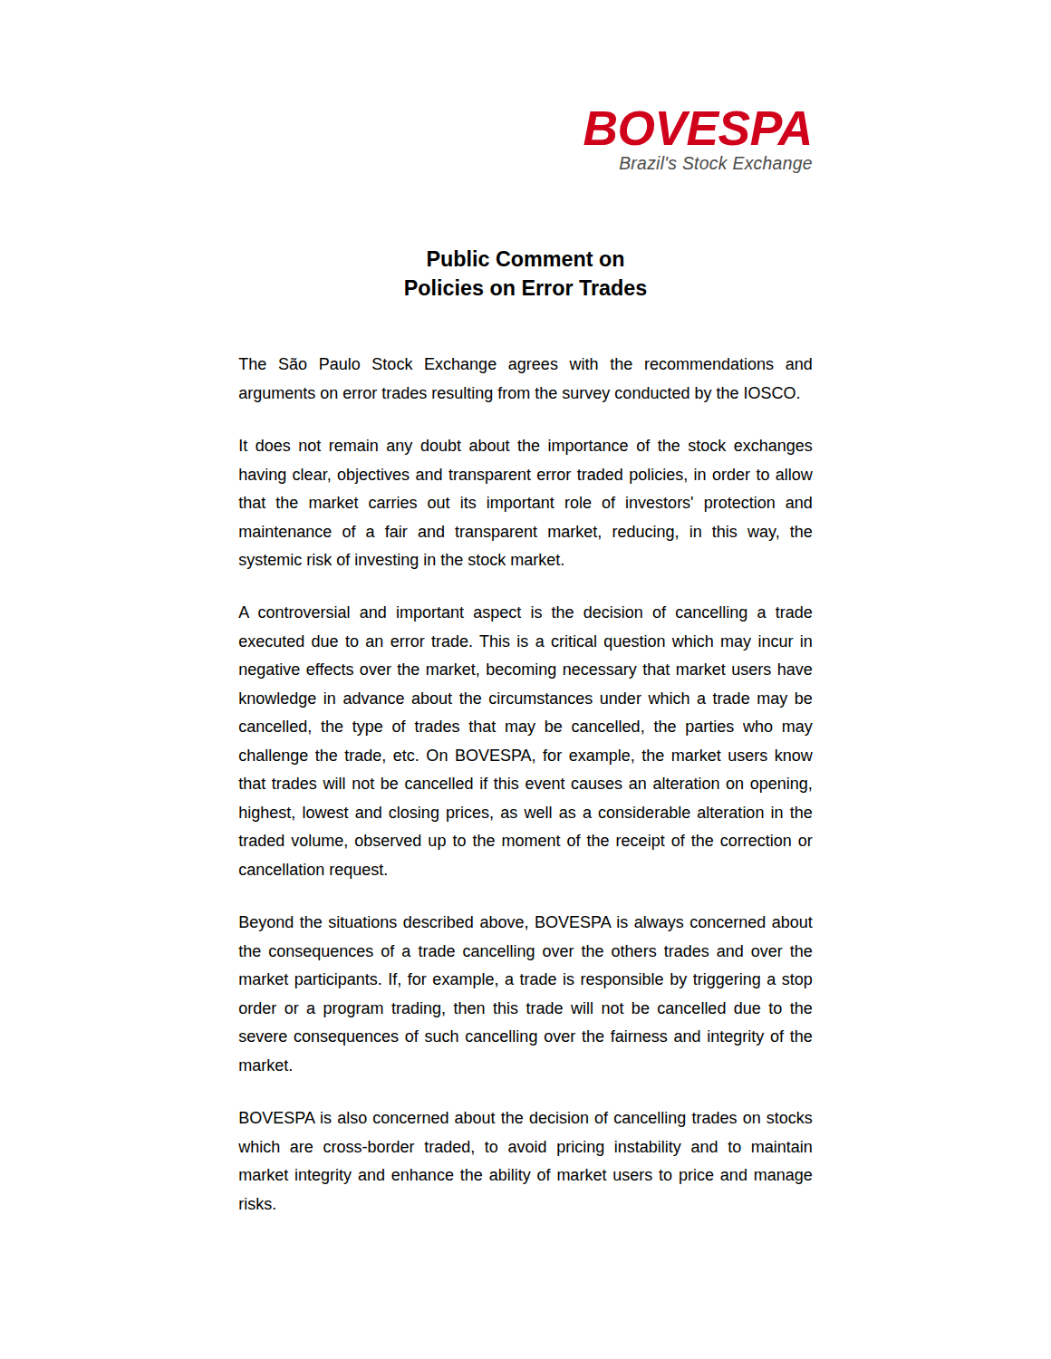BOVESPA Brazil's Stock Exchange
Public Comment on
Policies on Error Trades
The São Paulo Stock Exchange agrees with the recommendations and arguments on error trades resulting from the survey conducted by the IOSCO.
It does not remain any doubt about the importance of the stock exchanges having clear, objectives and transparent error traded policies, in order to allow that the market carries out its important role of investors' protection and maintenance of a fair and transparent market, reducing, in this way, the systemic risk of investing in the stock market.
A controversial and important aspect is the decision of cancelling a trade executed due to an error trade. This is a critical question which may incur in negative effects over the market, becoming necessary that market users have knowledge in advance about the circumstances under which a trade may be cancelled, the type of trades that may be cancelled, the parties who may challenge the trade, etc. On BOVESPA, for example, the market users know that trades will not be cancelled if this event causes an alteration on opening, highest, lowest and closing prices, as well as a considerable alteration in the traded volume, observed up to the moment of the receipt of the correction or cancellation request.
Beyond the situations described above, BOVESPA is always concerned about the consequences of a trade cancelling over the others trades and over the market participants. If, for example, a trade is responsible by triggering a stop order or a program trading, then this trade will not be cancelled due to the severe consequences of such cancelling over the fairness and integrity of the market.
BOVESPA is also concerned about the decision of cancelling trades on stocks which are cross-border traded, to avoid pricing instability and to maintain market integrity and enhance the ability of market users to price and manage risks.